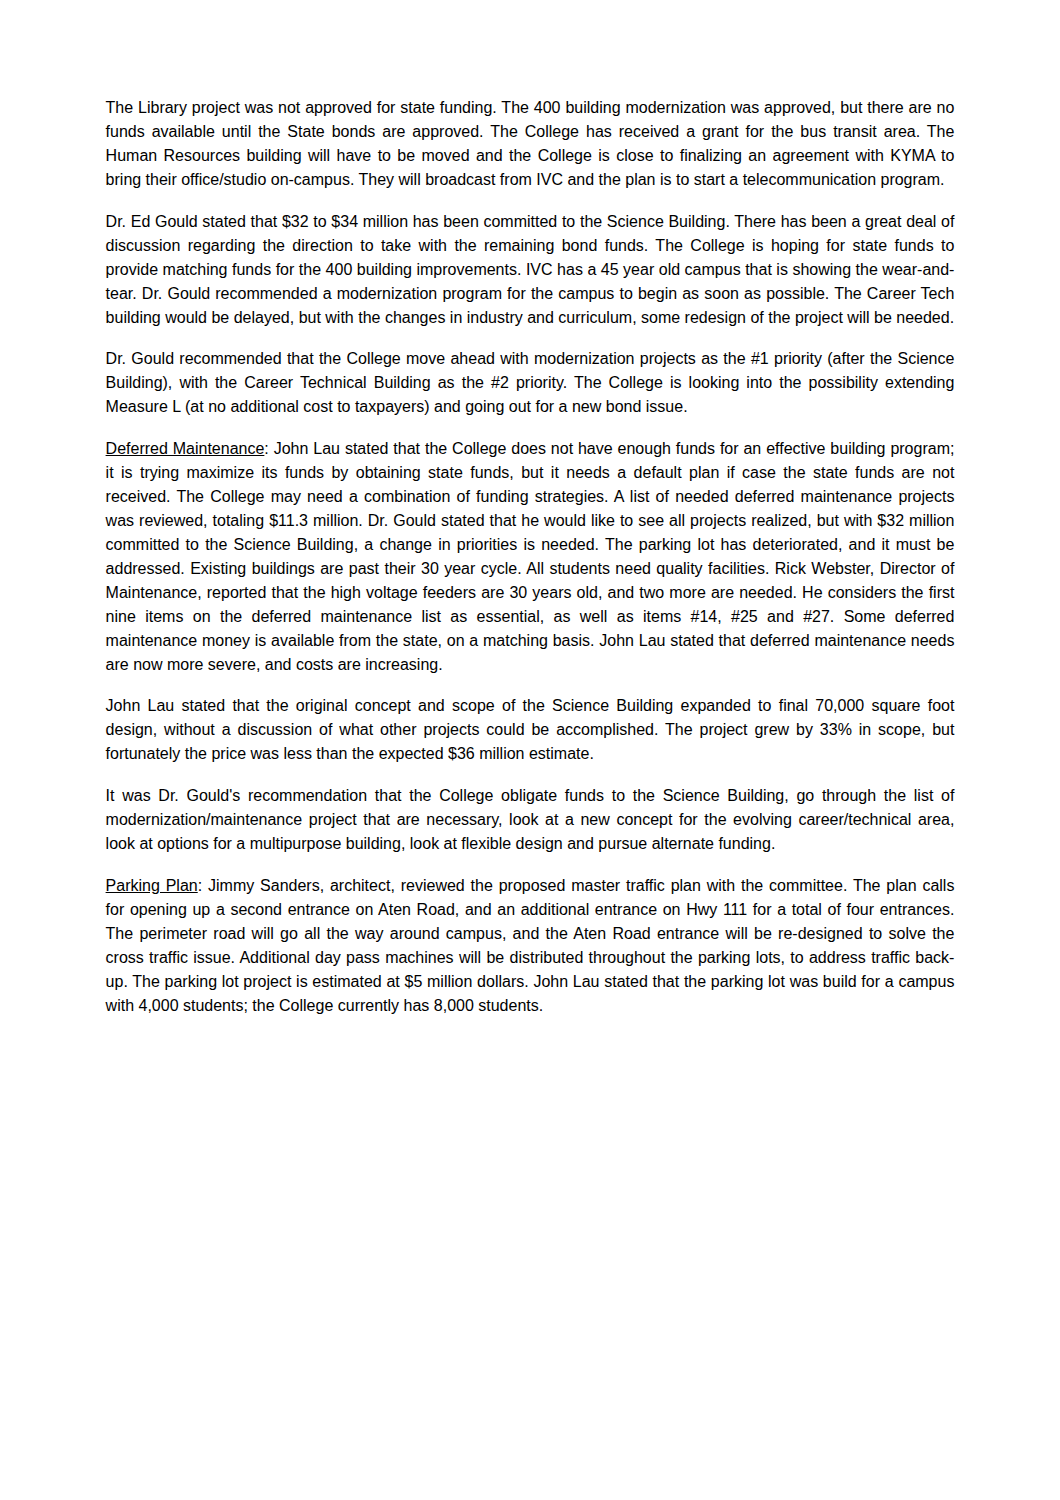The Library project was not approved for state funding. The 400 building modernization was approved, but there are no funds available until the State bonds are approved. The College has received a grant for the bus transit area. The Human Resources building will have to be moved and the College is close to finalizing an agreement with KYMA to bring their office/studio on-campus. They will broadcast from IVC and the plan is to start a telecommunication program.
Dr. Ed Gould stated that $32 to $34 million has been committed to the Science Building. There has been a great deal of discussion regarding the direction to take with the remaining bond funds. The College is hoping for state funds to provide matching funds for the 400 building improvements. IVC has a 45 year old campus that is showing the wear-and-tear. Dr. Gould recommended a modernization program for the campus to begin as soon as possible. The Career Tech building would be delayed, but with the changes in industry and curriculum, some redesign of the project will be needed.
Dr. Gould recommended that the College move ahead with modernization projects as the #1 priority (after the Science Building), with the Career Technical Building as the #2 priority. The College is looking into the possibility extending Measure L (at no additional cost to taxpayers) and going out for a new bond issue.
Deferred Maintenance: John Lau stated that the College does not have enough funds for an effective building program; it is trying maximize its funds by obtaining state funds, but it needs a default plan if case the state funds are not received. The College may need a combination of funding strategies. A list of needed deferred maintenance projects was reviewed, totaling $11.3 million. Dr. Gould stated that he would like to see all projects realized, but with $32 million committed to the Science Building, a change in priorities is needed. The parking lot has deteriorated, and it must be addressed. Existing buildings are past their 30 year cycle. All students need quality facilities. Rick Webster, Director of Maintenance, reported that the high voltage feeders are 30 years old, and two more are needed. He considers the first nine items on the deferred maintenance list as essential, as well as items #14, #25 and #27. Some deferred maintenance money is available from the state, on a matching basis. John Lau stated that deferred maintenance needs are now more severe, and costs are increasing.
John Lau stated that the original concept and scope of the Science Building expanded to final 70,000 square foot design, without a discussion of what other projects could be accomplished. The project grew by 33% in scope, but fortunately the price was less than the expected $36 million estimate.
It was Dr. Gould's recommendation that the College obligate funds to the Science Building, go through the list of modernization/maintenance project that are necessary, look at a new concept for the evolving career/technical area, look at options for a multipurpose building, look at flexible design and pursue alternate funding.
Parking Plan: Jimmy Sanders, architect, reviewed the proposed master traffic plan with the committee. The plan calls for opening up a second entrance on Aten Road, and an additional entrance on Hwy 111 for a total of four entrances. The perimeter road will go all the way around campus, and the Aten Road entrance will be re-designed to solve the cross traffic issue. Additional day pass machines will be distributed throughout the parking lots, to address traffic back-up. The parking lot project is estimated at $5 million dollars. John Lau stated that the parking lot was build for a campus with 4,000 students; the College currently has 8,000 students.